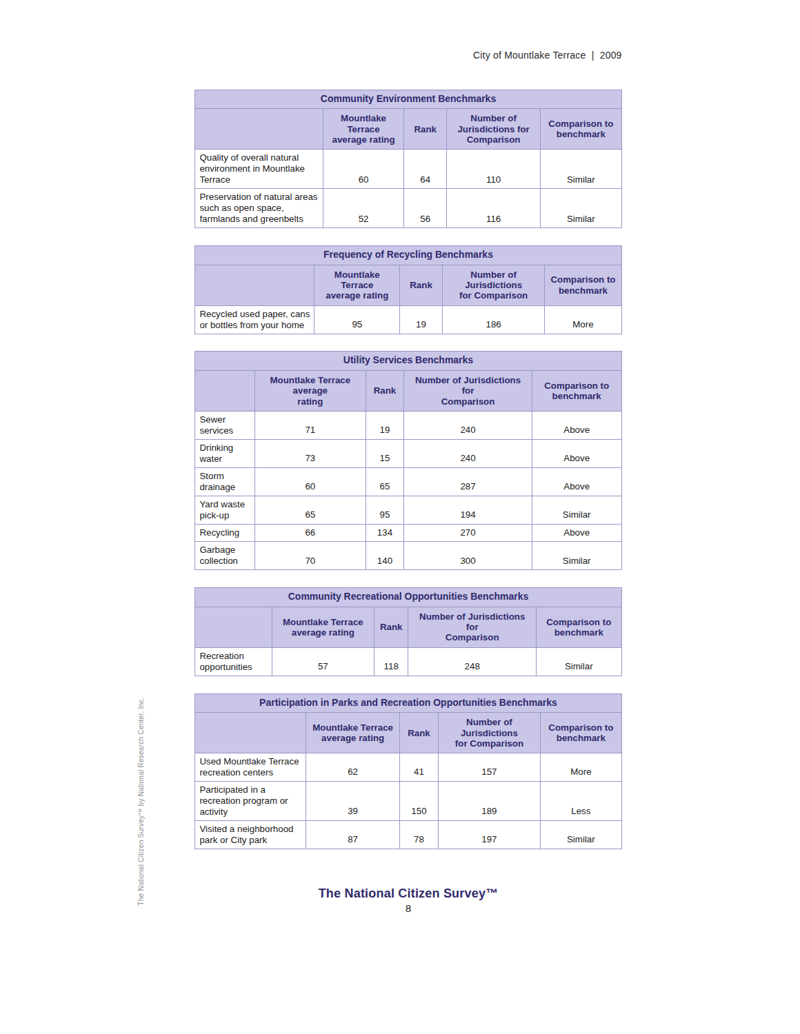The National Citizen Survey™ by National Research Center, Inc.
City of Mountlake Terrace | 2009
Community Environment Benchmarks
| | Mountlake Terrace average rating | Rank | Number of Jurisdictions for Comparison | Comparison to benchmark |
| --- | --- | --- | --- | --- |
| Quality of overall natural environment in Mountlake Terrace | 60 | 64 | 110 | Similar |
| Preservation of natural areas such as open space, farmlands and greenbelts | 52 | 56 | 116 | Similar |
Frequency of Recycling Benchmarks
| | Mountlake Terrace average rating | Rank | Number of Jurisdictions for Comparison | Comparison to benchmark |
| --- | --- | --- | --- | --- |
| Recycled used paper, cans or bottles from your home | 95 | 19 | 186 | More |
Utility Services Benchmarks
| | Mountlake Terrace average rating | Rank | Number of Jurisdictions for Comparison | Comparison to benchmark |
| --- | --- | --- | --- | --- |
| Sewer services | 71 | 19 | 240 | Above |
| Drinking water | 73 | 15 | 240 | Above |
| Storm drainage | 60 | 65 | 287 | Above |
| Yard waste pick-up | 65 | 95 | 194 | Similar |
| Recycling | 66 | 134 | 270 | Above |
| Garbage collection | 70 | 140 | 300 | Similar |
Community Recreational Opportunities Benchmarks
| | Mountlake Terrace average rating | Rank | Number of Jurisdictions for Comparison | Comparison to benchmark |
| --- | --- | --- | --- | --- |
| Recreation opportunities | 57 | 118 | 248 | Similar |
Participation in Parks and Recreation Opportunities Benchmarks
| | Mountlake Terrace average rating | Rank | Number of Jurisdictions for Comparison | Comparison to benchmark |
| --- | --- | --- | --- | --- |
| Used Mountlake Terrace recreation centers | 62 | 41 | 157 | More |
| Participated in a recreation program or activity | 39 | 150 | 189 | Less |
| Visited a neighborhood park or City park | 87 | 78 | 197 | Similar |
The National Citizen Survey™
8